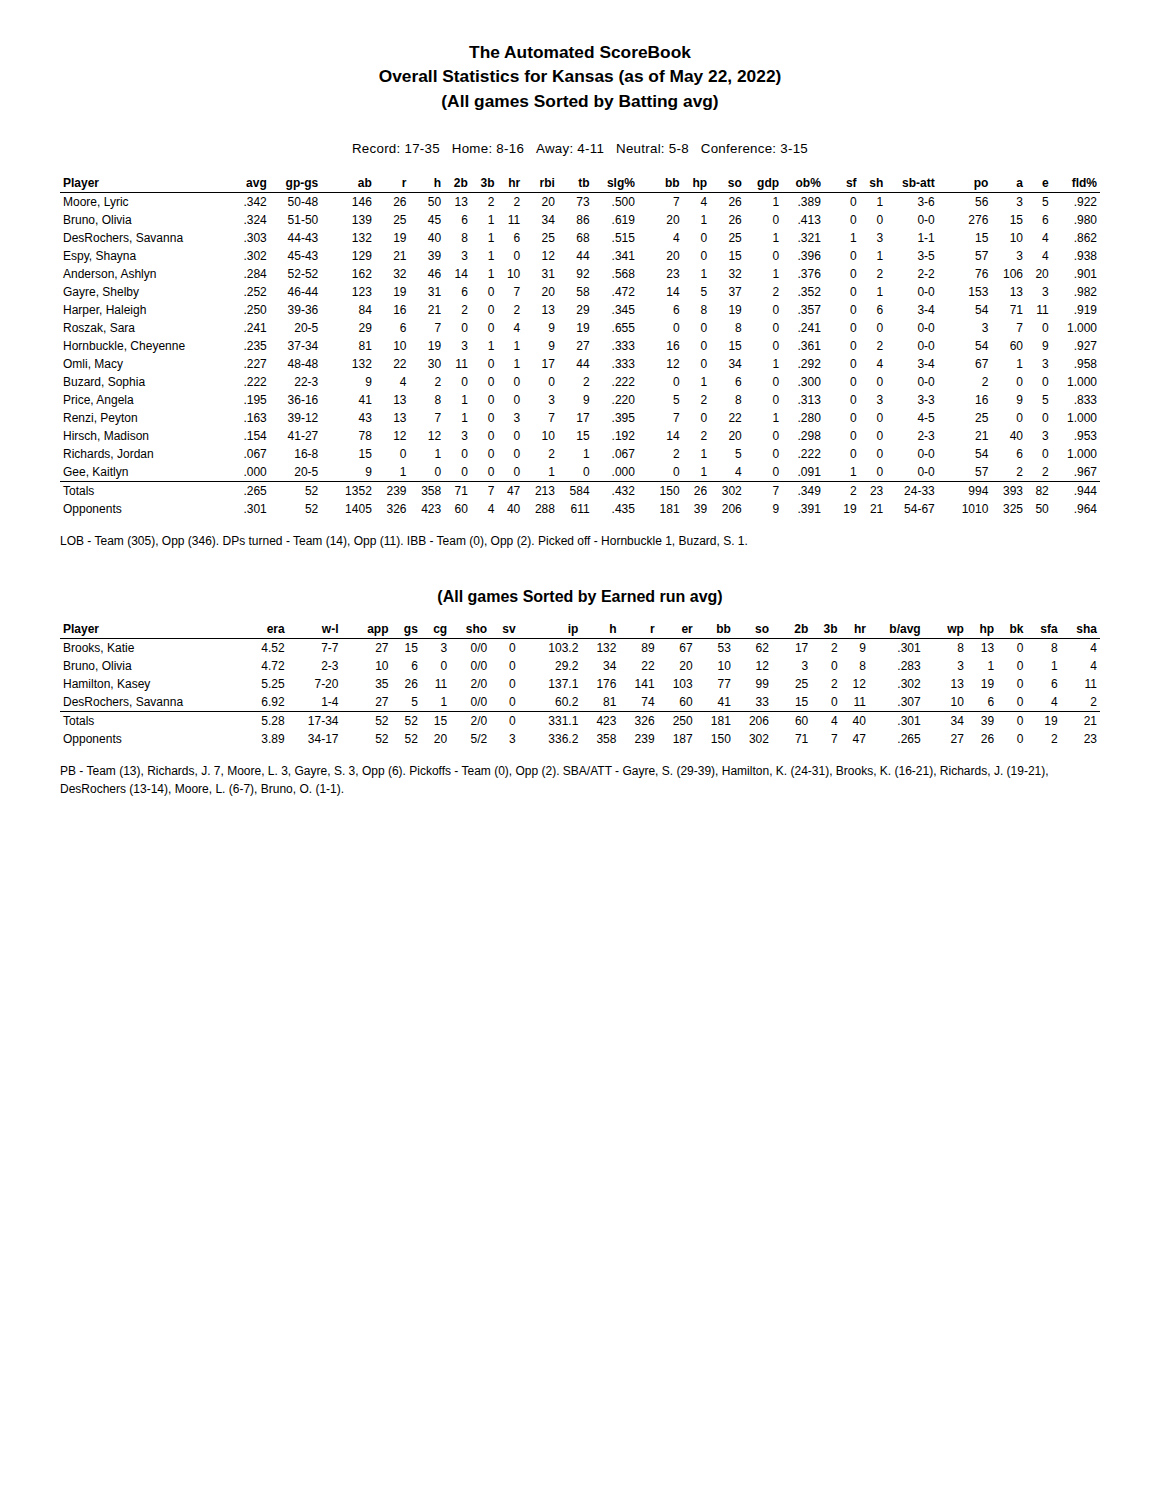The Automated ScoreBook
Overall Statistics for Kansas (as of May 22, 2022)
(All games Sorted by Batting avg)
Record: 17-35 Home: 8-16 Away: 4-11 Neutral: 5-8 Conference: 3-15
| Player | avg | gp-gs | | ab | r | h | 2b | 3b | hr | rbi | tb | slg% | | bb | hp | so | gdp | ob% | | sf | sh | sb-att | | po | a | e | fld% |
| --- | --- | --- | --- | --- | --- | --- | --- | --- | --- | --- | --- | --- | --- | --- | --- | --- | --- | --- | --- | --- | --- | --- | --- | --- | --- | --- | --- |
| Moore, Lyric | .342 | 50-48 | | 146 | 26 | 50 | 13 | 2 | 2 | 20 | 73 | .500 | | 7 | 4 | 26 | 1 | .389 | | 0 | 1 | 3-6 | | 56 | 3 | 5 | .922 |
| Bruno, Olivia | .324 | 51-50 | | 139 | 25 | 45 | 6 | 1 | 11 | 34 | 86 | .619 | | 20 | 1 | 26 | 0 | .413 | | 0 | 0 | 0-0 | | 276 | 15 | 6 | .980 |
| DesRochers, Savanna | .303 | 44-43 | | 132 | 19 | 40 | 8 | 1 | 6 | 25 | 68 | .515 | | 4 | 0 | 25 | 1 | .321 | | 1 | 3 | 1-1 | | 15 | 10 | 4 | .862 |
| Espy, Shayna | .302 | 45-43 | | 129 | 21 | 39 | 3 | 1 | 0 | 12 | 44 | .341 | | 20 | 0 | 15 | 0 | .396 | | 0 | 1 | 3-5 | | 57 | 3 | 4 | .938 |
| Anderson, Ashlyn | .284 | 52-52 | | 162 | 32 | 46 | 14 | 1 | 10 | 31 | 92 | .568 | | 23 | 1 | 32 | 1 | .376 | | 0 | 2 | 2-2 | | 76 | 106 | 20 | .901 |
| Gayre, Shelby | .252 | 46-44 | | 123 | 19 | 31 | 6 | 0 | 7 | 20 | 58 | .472 | | 14 | 5 | 37 | 2 | .352 | | 0 | 1 | 0-0 | | 153 | 13 | 3 | .982 |
| Harper, Haleigh | .250 | 39-36 | | 84 | 16 | 21 | 2 | 0 | 2 | 13 | 29 | .345 | | 6 | 8 | 19 | 0 | .357 | | 0 | 6 | 3-4 | | 54 | 71 | 11 | .919 |
| Roszak, Sara | .241 | 20-5 | | 29 | 6 | 7 | 0 | 0 | 4 | 9 | 19 | .655 | | 0 | 0 | 8 | 0 | .241 | | 0 | 0 | 0-0 | | 3 | 7 | 0 | 1.000 |
| Hornbuckle, Cheyenne | .235 | 37-34 | | 81 | 10 | 19 | 3 | 1 | 1 | 9 | 27 | .333 | | 16 | 0 | 15 | 0 | .361 | | 0 | 2 | 0-0 | | 54 | 60 | 9 | .927 |
| Omli, Macy | .227 | 48-48 | | 132 | 22 | 30 | 11 | 0 | 1 | 17 | 44 | .333 | | 12 | 0 | 34 | 1 | .292 | | 0 | 4 | 3-4 | | 67 | 1 | 3 | .958 |
| Buzard, Sophia | .222 | 22-3 | | 9 | 4 | 2 | 0 | 0 | 0 | 0 | 2 | .222 | | 0 | 1 | 6 | 0 | .300 | | 0 | 0 | 0-0 | | 2 | 0 | 0 | 1.000 |
| Price, Angela | .195 | 36-16 | | 41 | 13 | 8 | 1 | 0 | 0 | 3 | 9 | .220 | | 5 | 2 | 8 | 0 | .313 | | 0 | 3 | 3-3 | | 16 | 9 | 5 | .833 |
| Renzi, Peyton | .163 | 39-12 | | 43 | 13 | 7 | 1 | 0 | 3 | 7 | 17 | .395 | | 7 | 0 | 22 | 1 | .280 | | 0 | 0 | 4-5 | | 25 | 0 | 0 | 1.000 |
| Hirsch, Madison | .154 | 41-27 | | 78 | 12 | 12 | 3 | 0 | 0 | 10 | 15 | .192 | | 14 | 2 | 20 | 0 | .298 | | 0 | 0 | 2-3 | | 21 | 40 | 3 | .953 |
| Richards, Jordan | .067 | 16-8 | | 15 | 0 | 1 | 0 | 0 | 0 | 2 | 1 | .067 | | 2 | 1 | 5 | 0 | .222 | | 0 | 0 | 0-0 | | 54 | 6 | 0 | 1.000 |
| Gee, Kaitlyn | .000 | 20-5 | | 9 | 1 | 0 | 0 | 0 | 0 | 1 | 0 | .000 | | 0 | 1 | 4 | 0 | .091 | | 1 | 0 | 0-0 | | 57 | 2 | 2 | .967 |
| Totals | .265 | 52 | | 1352 | 239 | 358 | 71 | 7 | 47 | 213 | 584 | .432 | | 150 | 26 | 302 | 7 | .349 | | 2 | 23 | 24-33 | | 994 | 393 | 82 | .944 |
| Opponents | .301 | 52 | | 1405 | 326 | 423 | 60 | 4 | 40 | 288 | 611 | .435 | | 181 | 39 | 206 | 9 | .391 | | 19 | 21 | 54-67 | | 1010 | 325 | 50 | .964 |
LOB - Team (305), Opp (346). DPs turned - Team (14), Opp (11). IBB - Team (0), Opp (2). Picked off - Hornbuckle 1, Buzard, S. 1.
(All games Sorted by Earned run avg)
| Player | era | w-l | | app | gs | cg | sho | sv | | ip | h | r | er | bb | so | | 2b | 3b | hr | b/avg | | wp | hp | bk | sfa | sha |
| --- | --- | --- | --- | --- | --- | --- | --- | --- | --- | --- | --- | --- | --- | --- | --- | --- | --- | --- | --- | --- | --- | --- | --- | --- | --- | --- |
| Brooks, Katie | 4.52 | 7-7 | | 27 | 15 | 3 | 0/0 | 0 | | 103.2 | 132 | 89 | 67 | 53 | 62 | | 17 | 2 | 9 | .301 | | 8 | 13 | 0 | 8 | 4 |
| Bruno, Olivia | 4.72 | 2-3 | | 10 | 6 | 0 | 0/0 | 0 | | 29.2 | 34 | 22 | 20 | 10 | 12 | | 3 | 0 | 8 | .283 | | 3 | 1 | 0 | 1 | 4 |
| Hamilton, Kasey | 5.25 | 7-20 | | 35 | 26 | 11 | 2/0 | 0 | | 137.1 | 176 | 141 | 103 | 77 | 99 | | 25 | 2 | 12 | .302 | | 13 | 19 | 0 | 6 | 11 |
| DesRochers, Savanna | 6.92 | 1-4 | | 27 | 5 | 1 | 0/0 | 0 | | 60.2 | 81 | 74 | 60 | 41 | 33 | | 15 | 0 | 11 | .307 | | 10 | 6 | 0 | 4 | 2 |
| Totals | 5.28 | 17-34 | | 52 | 52 | 15 | 2/0 | 0 | | 331.1 | 423 | 326 | 250 | 181 | 206 | | 60 | 4 | 40 | .301 | | 34 | 39 | 0 | 19 | 21 |
| Opponents | 3.89 | 34-17 | | 52 | 52 | 20 | 5/2 | 3 | | 336.2 | 358 | 239 | 187 | 150 | 302 | | 71 | 7 | 47 | .265 | | 27 | 26 | 0 | 2 | 23 |
PB - Team (13), Richards, J. 7, Moore, L. 3, Gayre, S. 3, Opp (6). Pickoffs - Team (0), Opp (2). SBA/ATT - Gayre, S. (29-39), Hamilton, K. (24-31), Brooks, K. (16-21), Richards, J. (19-21), DesRochers (13-14), Moore, L. (6-7), Bruno, O. (1-1).